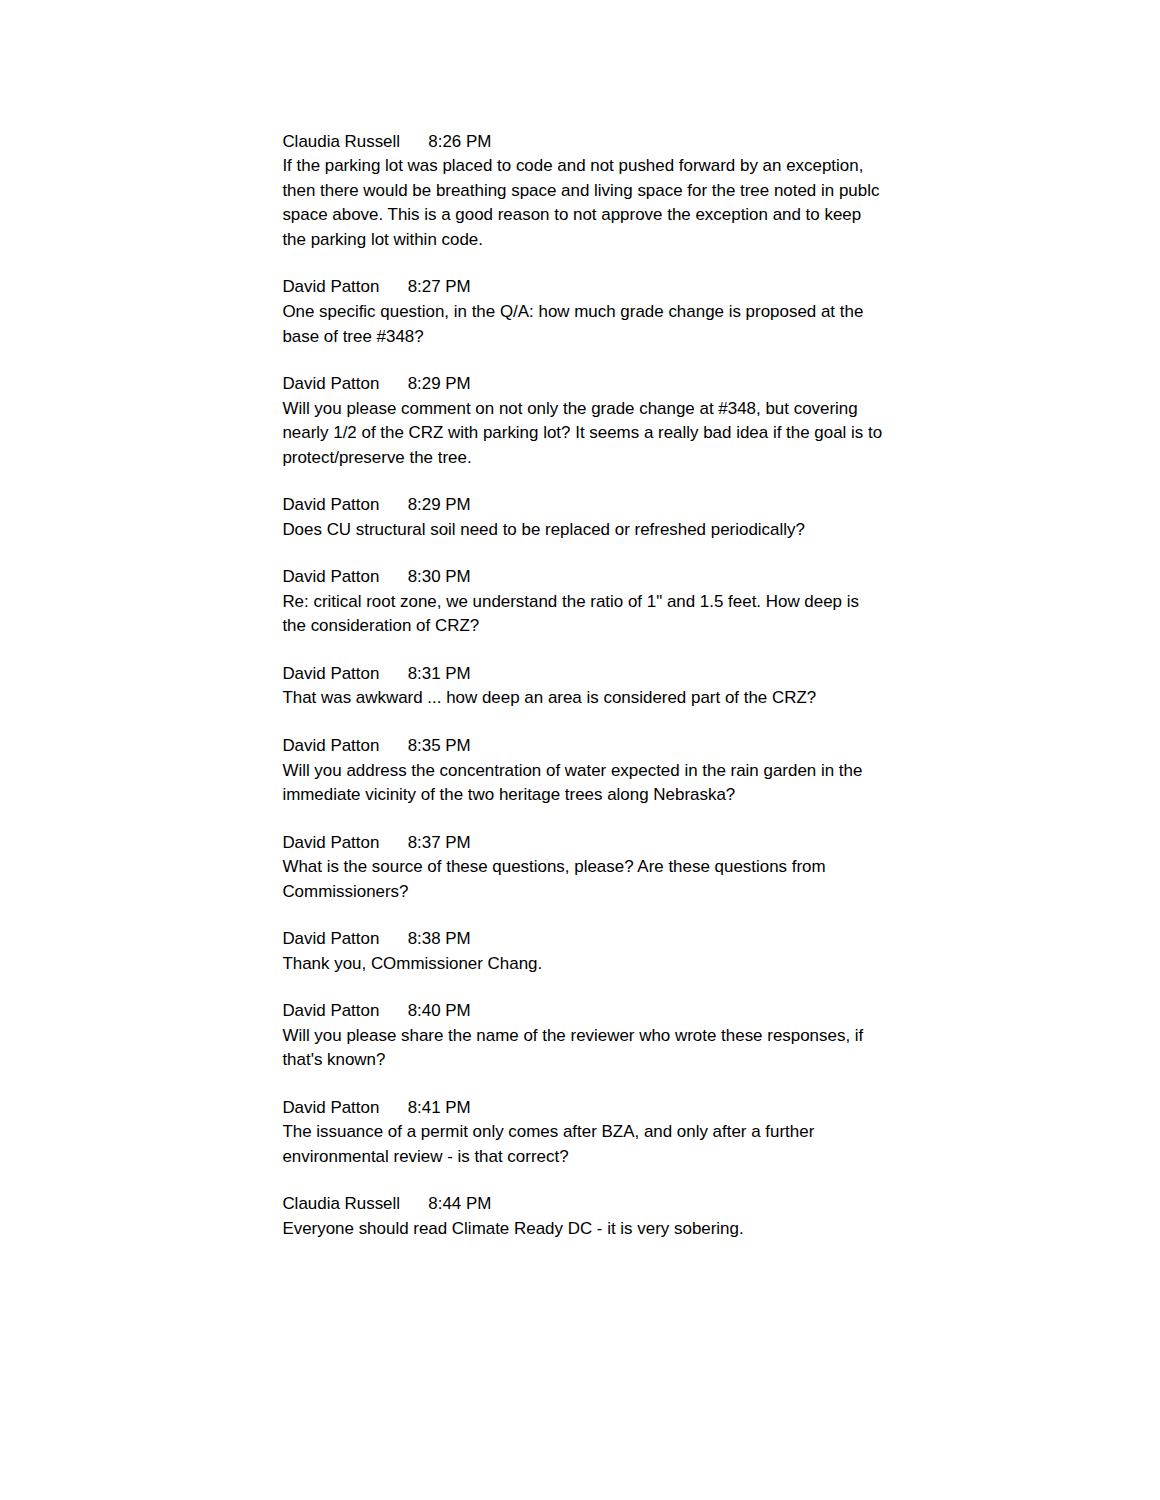Claudia Russell 8:26 PM If the parking lot was placed to code and not pushed forward by an exception, then there would be breathing space and living space for the tree noted in publc space above. This is a good reason to not approve the exception and to keep the parking lot within code.
David Patton 8:27 PM One specific question, in the Q/A: how much grade change is proposed at the base of tree #348?
David Patton 8:29 PM Will you please comment on not only the grade change at #348, but covering nearly 1/2 of the CRZ with parking lot? It seems a really bad idea if the goal is to protect/preserve the tree.
David Patton 8:29 PM Does CU structural soil need to be replaced or refreshed periodically?
David Patton 8:30 PM Re: critical root zone, we understand the ratio of 1" and 1.5 feet. How deep is the consideration of CRZ?
David Patton 8:31 PM That was awkward ... how deep an area is considered part of the CRZ?
David Patton 8:35 PM Will you address the concentration of water expected in the rain garden in the immediate vicinity of the two heritage trees along Nebraska?
David Patton 8:37 PM What is the source of these questions, please? Are these questions from Commissioners?
David Patton 8:38 PM Thank you, COmmissioner Chang.
David Patton 8:40 PM Will you please share the name of the reviewer who wrote these responses, if that's known?
David Patton 8:41 PM The issuance of a permit only comes after BZA, and only after a further environmental review - is that correct?
Claudia Russell 8:44 PM Everyone should read Climate Ready DC - it is very sobering.